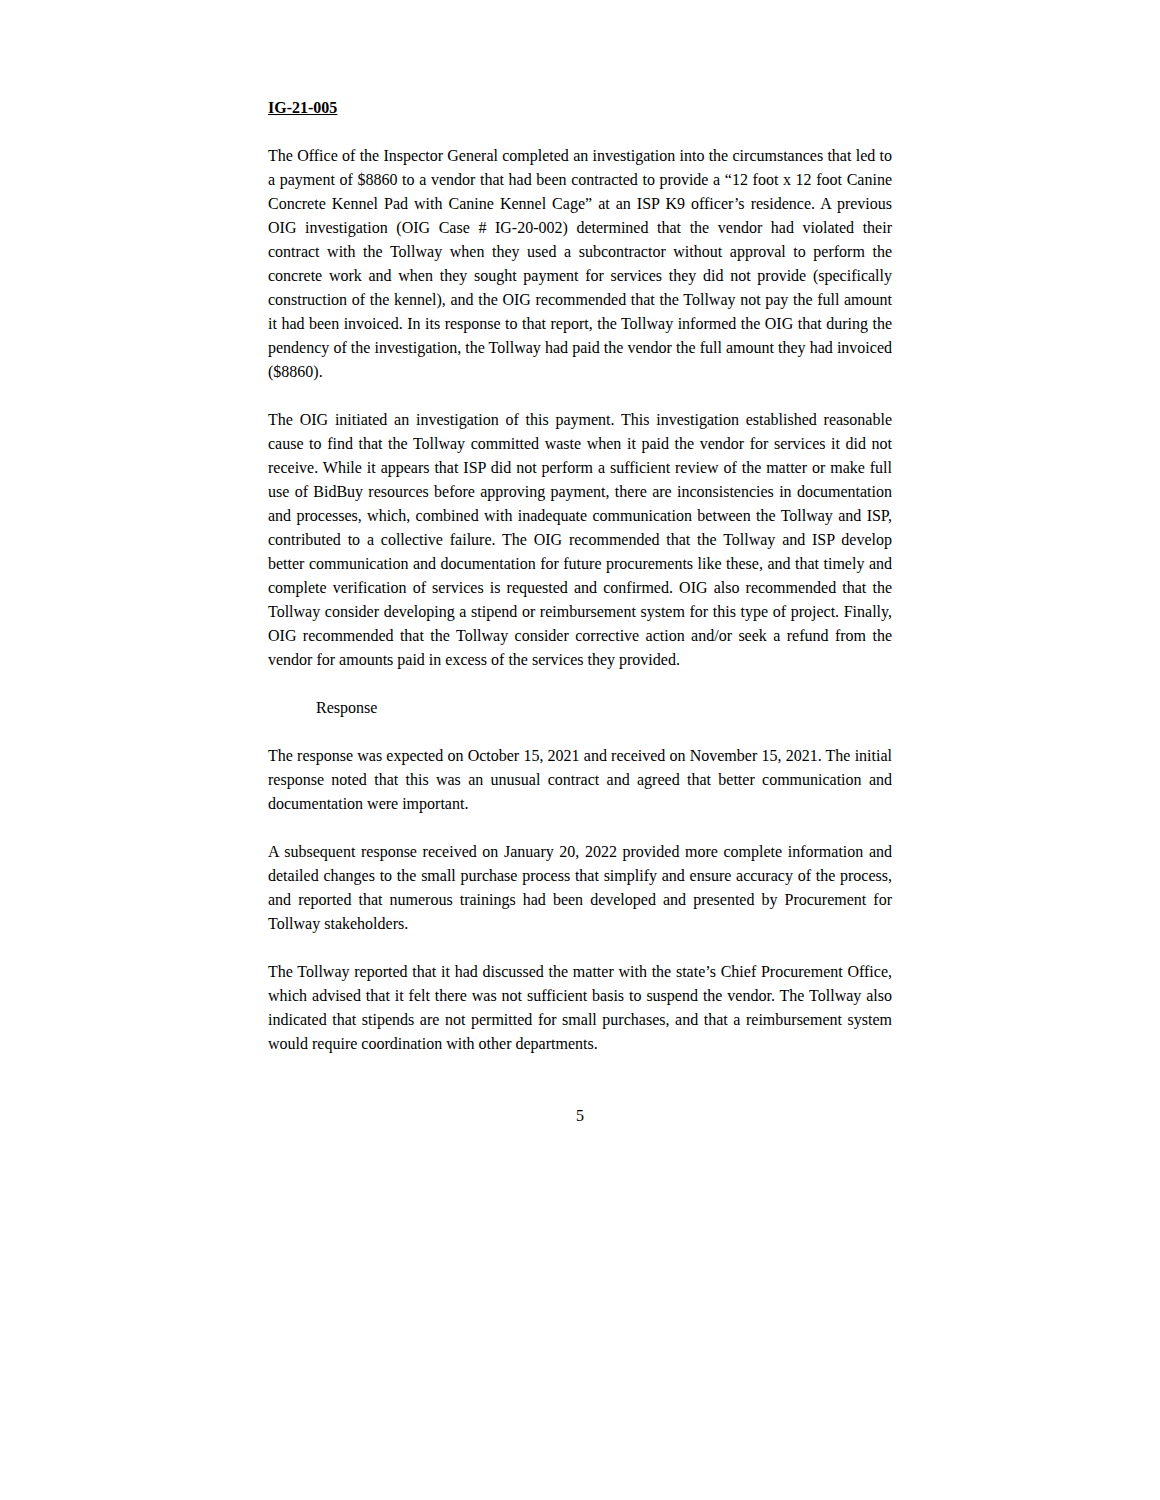IG-21-005
The Office of the Inspector General completed an investigation into the circumstances that led to a payment of $8860 to a vendor that had been contracted to provide a “12 foot x 12 foot Canine Concrete Kennel Pad with Canine Kennel Cage” at an ISP K9 officer’s residence. A previous OIG investigation (OIG Case # IG-20-002) determined that the vendor had violated their contract with the Tollway when they used a subcontractor without approval to perform the concrete work and when they sought payment for services they did not provide (specifically construction of the kennel), and the OIG recommended that the Tollway not pay the full amount it had been invoiced. In its response to that report, the Tollway informed the OIG that during the pendency of the investigation, the Tollway had paid the vendor the full amount they had invoiced ($8860).
The OIG initiated an investigation of this payment. This investigation established reasonable cause to find that the Tollway committed waste when it paid the vendor for services it did not receive. While it appears that ISP did not perform a sufficient review of the matter or make full use of BidBuy resources before approving payment, there are inconsistencies in documentation and processes, which, combined with inadequate communication between the Tollway and ISP, contributed to a collective failure. The OIG recommended that the Tollway and ISP develop better communication and documentation for future procurements like these, and that timely and complete verification of services is requested and confirmed. OIG also recommended that the Tollway consider developing a stipend or reimbursement system for this type of project. Finally, OIG recommended that the Tollway consider corrective action and/or seek a refund from the vendor for amounts paid in excess of the services they provided.
Response
The response was expected on October 15, 2021 and received on November 15, 2021. The initial response noted that this was an unusual contract and agreed that better communication and documentation were important.
A subsequent response received on January 20, 2022 provided more complete information and detailed changes to the small purchase process that simplify and ensure accuracy of the process, and reported that numerous trainings had been developed and presented by Procurement for Tollway stakeholders.
The Tollway reported that it had discussed the matter with the state’s Chief Procurement Office, which advised that it felt there was not sufficient basis to suspend the vendor. The Tollway also indicated that stipends are not permitted for small purchases, and that a reimbursement system would require coordination with other departments.
5